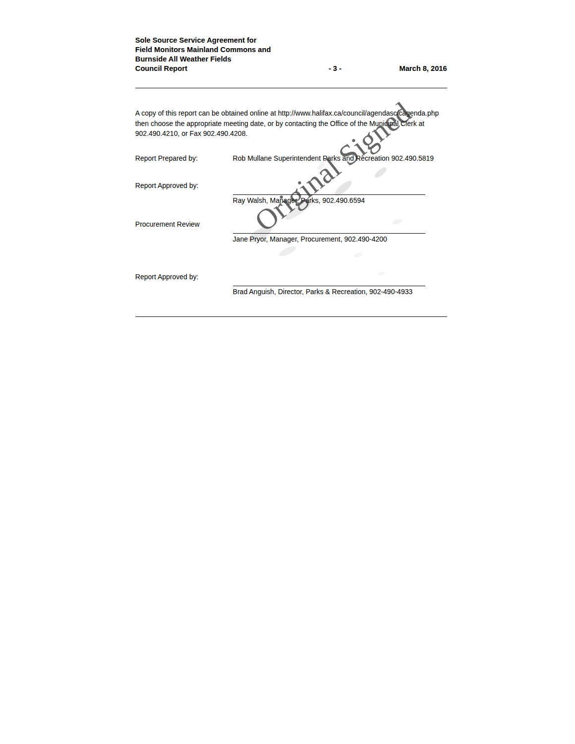Sole Source Service Agreement for
Field Monitors Mainland Commons and
Burnside All Weather Fields
Council Report
- 3 -
March 8, 2016
A copy of this report can be obtained online at http://www.halifax.ca/council/agendasc/cagenda.php then choose the appropriate meeting date, or by contacting the Office of the Municipal Clerk at 902.490.4210, or Fax 902.490.4208.
Original Signed
Report Prepared by:
Rob Mullane Superintendent Parks and Recreation 902.490.5819
Report Approved by:
Ray Walsh, Manager, Parks, 902.490.6594
Procurement Review
Jane Pryor, Manager, Procurement, 902.490-4200
Report Approved by:
Brad Anguish, Director, Parks & Recreation, 902-490-4933